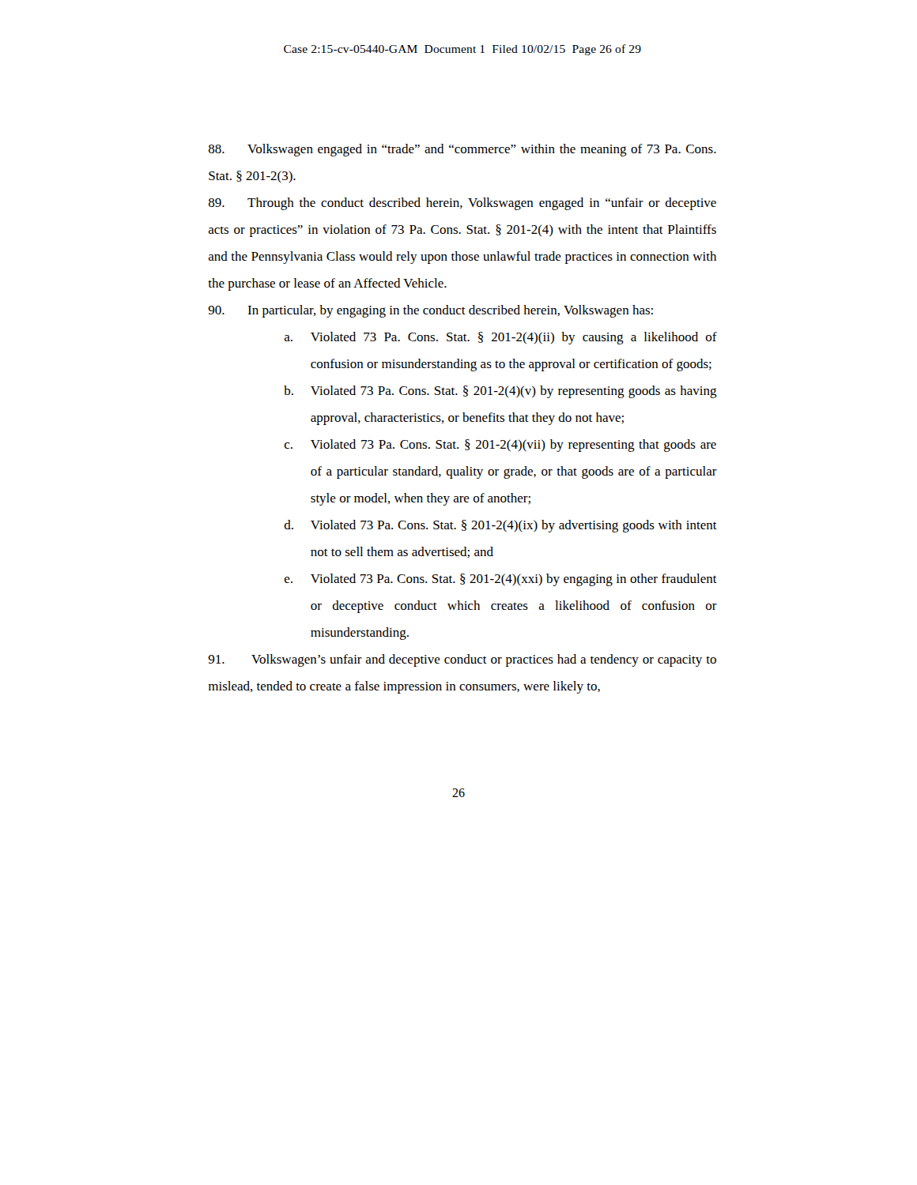Case 2:15-cv-05440-GAM Document 1 Filed 10/02/15 Page 26 of 29
88. Volkswagen engaged in “trade” and “commerce” within the meaning of 73 Pa. Cons. Stat. § 201-2(3).
89. Through the conduct described herein, Volkswagen engaged in “unfair or deceptive acts or practices” in violation of 73 Pa. Cons. Stat. § 201-2(4) with the intent that Plaintiffs and the Pennsylvania Class would rely upon those unlawful trade practices in connection with the purchase or lease of an Affected Vehicle.
90. In particular, by engaging in the conduct described herein, Volkswagen has:
a. Violated 73 Pa. Cons. Stat. § 201-2(4)(ii) by causing a likelihood of confusion or misunderstanding as to the approval or certification of goods;
b. Violated 73 Pa. Cons. Stat. § 201-2(4)(v) by representing goods as having approval, characteristics, or benefits that they do not have;
c. Violated 73 Pa. Cons. Stat. § 201-2(4)(vii) by representing that goods are of a particular standard, quality or grade, or that goods are of a particular style or model, when they are of another;
d. Violated 73 Pa. Cons. Stat. § 201-2(4)(ix) by advertising goods with intent not to sell them as advertised; and
e. Violated 73 Pa. Cons. Stat. § 201-2(4)(xxi) by engaging in other fraudulent or deceptive conduct which creates a likelihood of confusion or misunderstanding.
91. Volkswagen’s unfair and deceptive conduct or practices had a tendency or capacity to mislead, tended to create a false impression in consumers, were likely to,
26